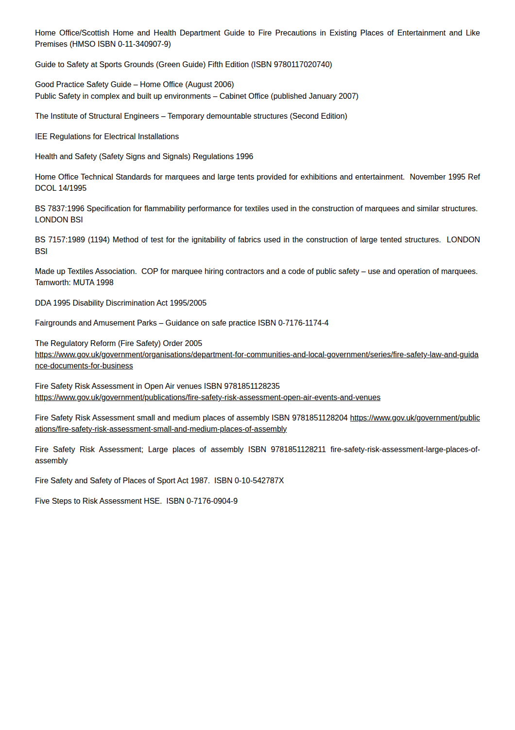Home Office/Scottish Home and Health Department Guide to Fire Precautions in Existing Places of Entertainment and Like Premises (HMSO ISBN 0-11-340907-9)
Guide to Safety at Sports Grounds (Green Guide) Fifth Edition (ISBN 9780117020740)
Good Practice Safety Guide – Home Office (August 2006)
Public Safety in complex and built up environments – Cabinet Office (published January 2007)
The Institute of Structural Engineers – Temporary demountable structures (Second Edition)
IEE Regulations for Electrical Installations
Health and Safety (Safety Signs and Signals) Regulations 1996
Home Office Technical Standards for marquees and large tents provided for exhibitions and entertainment. November 1995 Ref DCOL 14/1995
BS 7837:1996 Specification for flammability performance for textiles used in the construction of marquees and similar structures. LONDON BSI
BS 7157:1989 (1194) Method of test for the ignitability of fabrics used in the construction of large tented structures. LONDON BSI
Made up Textiles Association. COP for marquee hiring contractors and a code of public safety – use and operation of marquees. Tamworth: MUTA 1998
DDA 1995 Disability Discrimination Act 1995/2005
Fairgrounds and Amusement Parks – Guidance on safe practice ISBN 0-7176-1174-4
The Regulatory Reform (Fire Safety) Order 2005
https://www.gov.uk/government/organisations/department-for-communities-and-local-government/series/fire-safety-law-and-guidance-documents-for-business
Fire Safety Risk Assessment in Open Air venues ISBN 9781851128235
https://www.gov.uk/government/publications/fire-safety-risk-assessment-open-air-events-and-venues
Fire Safety Risk Assessment small and medium places of assembly ISBN 9781851128204 https://www.gov.uk/government/publications/fire-safety-risk-assessment-small-and-medium-places-of-assembly
Fire Safety Risk Assessment; Large places of assembly ISBN 9781851128211 fire-safety-risk-assessment-large-places-of-assembly
Fire Safety and Safety of Places of Sport Act 1987. ISBN 0-10-542787X
Five Steps to Risk Assessment HSE. ISBN 0-7176-0904-9